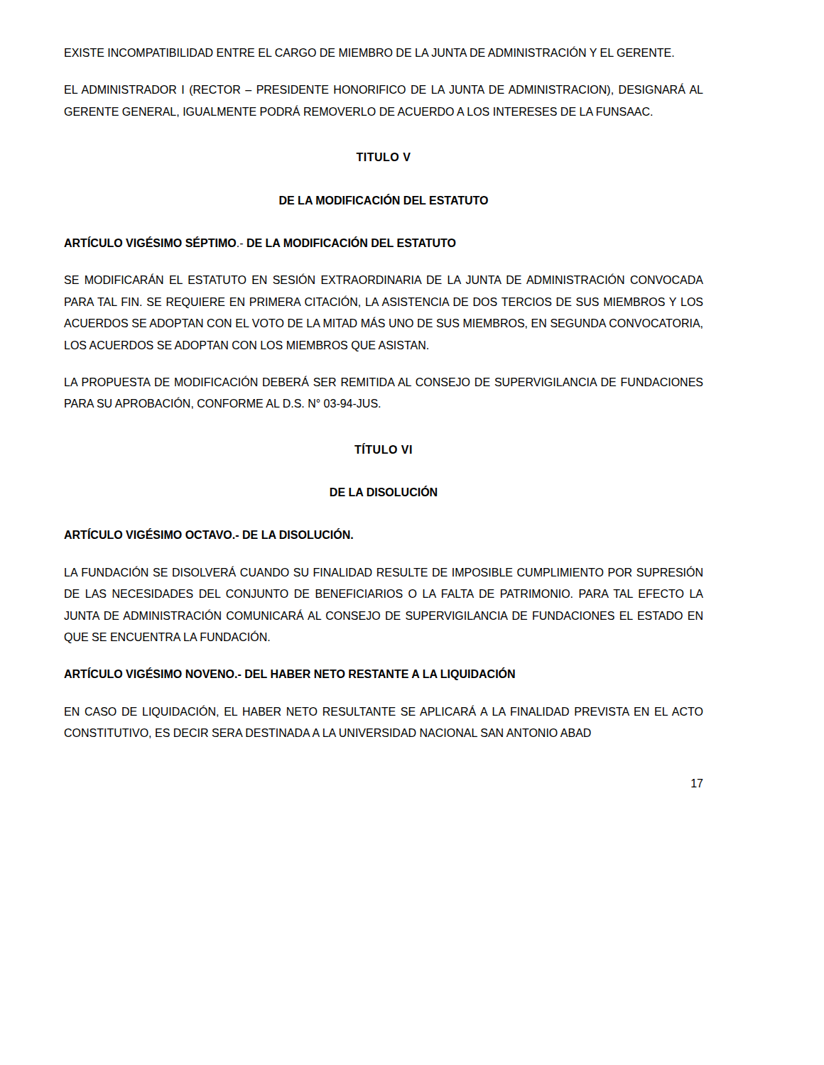Existe incompatibilidad entre el cargo de miembro de la Junta de Administración y el Gerente.
El Administrador I (Rector – Presidente Honorifico de la Junta de Administracion), designará al Gerente General, igualmente podrá removerlo de acuerdo a los intereses de la FUNSAAC.
TITULO V
DE LA MODIFICACIÓN DEL ESTATUTO
Artículo Vigésimo Séptimo.- De la modificación del estatuto
Se modificarán el estatuto en sesión extraordinaria de la Junta de Administración convocada para tal fin. Se requiere en primera citación, la asistencia de dos tercios de sus miembros y los acuerdos se adoptan con el voto de la mitad más uno de sus miembros, en segunda convocatoria, los acuerdos se adoptan con los miembros que asistan.
La propuesta de modificación deberá ser remitida al Consejo de Supervigilancia de Fundaciones para su aprobación, conforme al D.S. N° 03-94-JUS.
TÍTULO VI
DE LA DISOLUCIÓN
Artículo Vigésimo Octavo.- De la disolución.
La Fundación se disolverá cuando su finalidad resulte de imposible cumplimiento por supresión de las necesidades del conjunto de beneficiarios o la falta de patrimonio. Para tal efecto la Junta de Administración comunicará al Consejo de Supervigilancia de Fundaciones el estado en que se encuentra la Fundación.
Artículo Vigésimo Noveno.- Del haber neto restante a la liquidación
En caso de liquidación, el haber neto resultante se aplicará a la finalidad prevista en el acto constitutivo, es decir sera destinada a la Universidad Nacional San Antonio Abad
17